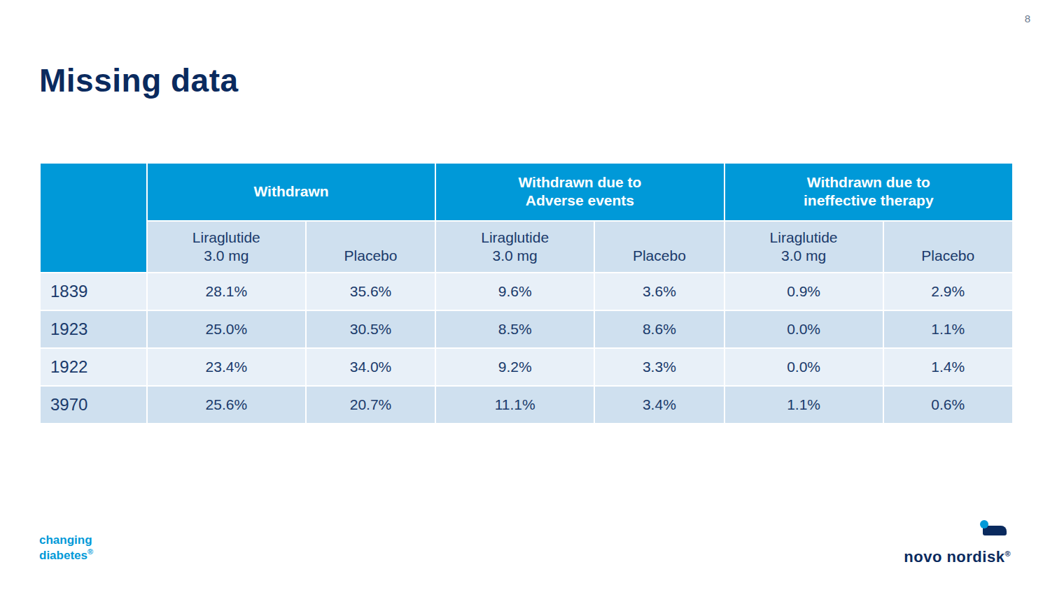8
Missing data
| | Withdrawn | Withdrawn due to Adverse events | Withdrawn due to ineffective therapy |
| --- | --- | --- | --- |
| Liraglutide 3.0 mg | Placebo | Liraglutide 3.0 mg | Placebo | Liraglutide 3.0 mg | Placebo |
| 1839 | 28.1% | 35.6% | 9.6% | 3.6% | 0.9% | 2.9% |
| 1923 | 25.0% | 30.5% | 8.5% | 8.6% | 0.0% | 1.1% |
| 1922 | 23.4% | 34.0% | 9.2% | 3.3% | 0.0% | 1.4% |
| 3970 | 25.6% | 20.7% | 11.1% | 3.4% | 1.1% | 0.6% |
changing
diabetes®
novo nordisk®